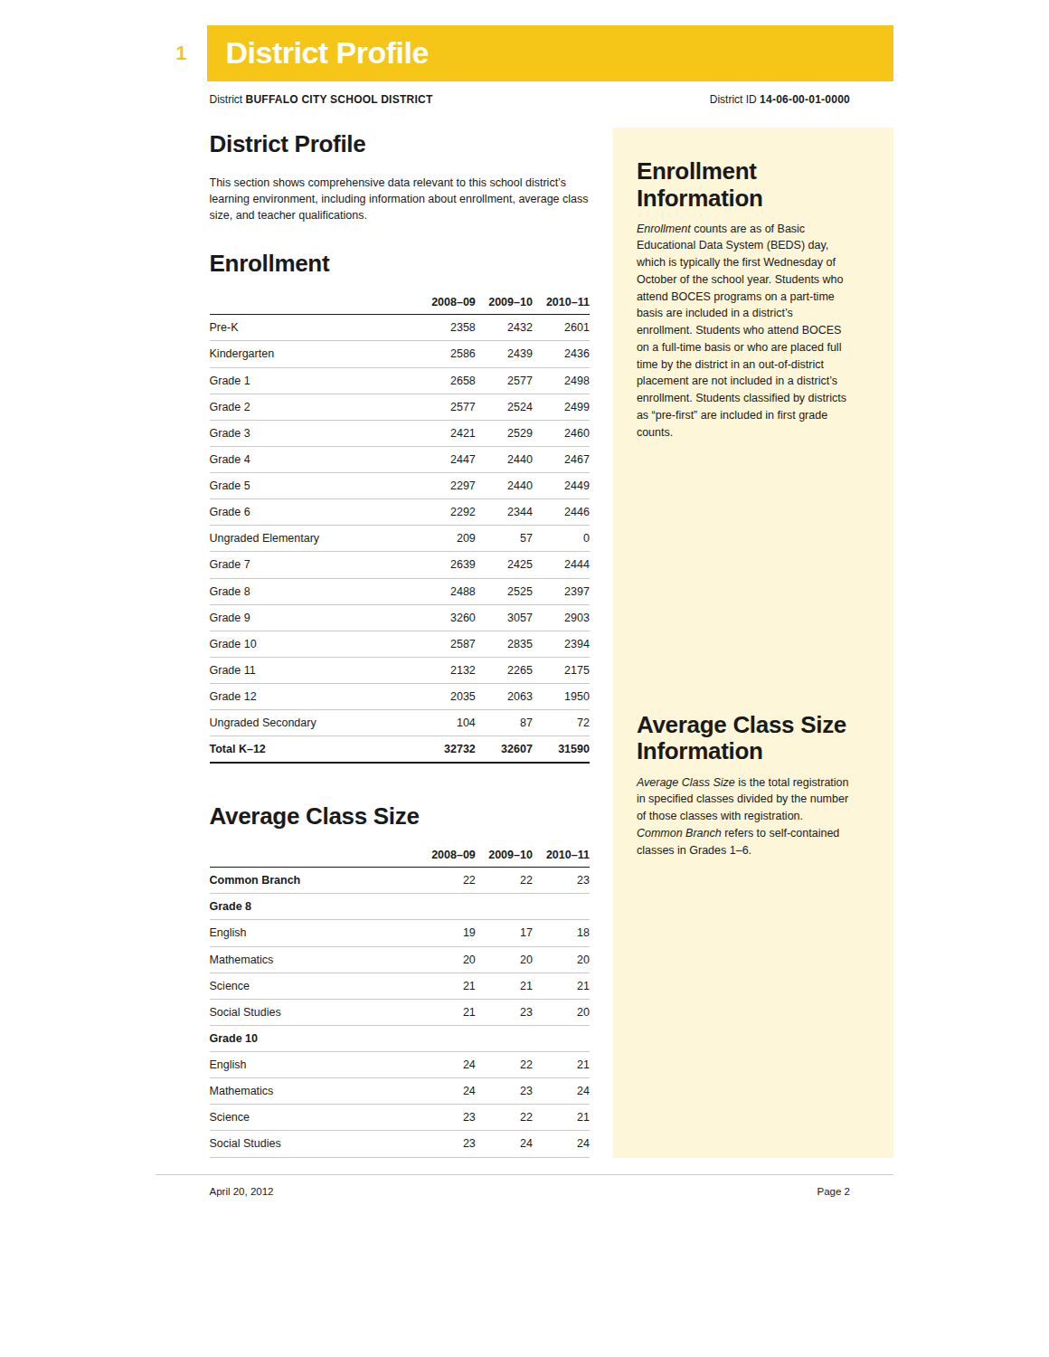1
District Profile
District BUFFALO CITY SCHOOL DISTRICT
District ID 14-06-00-01-0000
District Profile
This section shows comprehensive data relevant to this school district’s learning environment, including information about enrollment, average class size, and teacher qualifications.
Enrollment
| | 2008–09 | 2009–10 | 2010–11 |
| --- | --- | --- | --- |
| Pre-K | 2358 | 2432 | 2601 |
| Kindergarten | 2586 | 2439 | 2436 |
| Grade 1 | 2658 | 2577 | 2498 |
| Grade 2 | 2577 | 2524 | 2499 |
| Grade 3 | 2421 | 2529 | 2460 |
| Grade 4 | 2447 | 2440 | 2467 |
| Grade 5 | 2297 | 2440 | 2449 |
| Grade 6 | 2292 | 2344 | 2446 |
| Ungraded Elementary | 209 | 57 | 0 |
| Grade 7 | 2639 | 2425 | 2444 |
| Grade 8 | 2488 | 2525 | 2397 |
| Grade 9 | 3260 | 3057 | 2903 |
| Grade 10 | 2587 | 2835 | 2394 |
| Grade 11 | 2132 | 2265 | 2175 |
| Grade 12 | 2035 | 2063 | 1950 |
| Ungraded Secondary | 104 | 87 | 72 |
| Total K–12 | 32732 | 32607 | 31590 |
Average Class Size
| | 2008–09 | 2009–10 | 2010–11 |
| --- | --- | --- | --- |
| Common Branch | 22 | 22 | 23 |
| Grade 8 |
| English | 19 | 17 | 18 |
| Mathematics | 20 | 20 | 20 |
| Science | 21 | 21 | 21 |
| Social Studies | 21 | 23 | 20 |
| Grade 10 |
| English | 24 | 22 | 21 |
| Mathematics | 24 | 23 | 24 |
| Science | 23 | 22 | 21 |
| Social Studies | 23 | 24 | 24 |
Enrollment
Information
Enrollment counts are as of Basic Educational Data System (BEDS) day, which is typically the first Wednesday of October of the school year. Students who attend BOCES programs on a part-time basis are included in a district’s enrollment. Students who attend BOCES on a full-time basis or who are placed full time by the district in an out-of-district placement are not included in a district’s enrollment. Students classified by districts as “pre-first” are included in first grade counts.
Average Class Size
Information
Average Class Size is the total registration in specified classes divided by the number of those classes with registration. Common Branch refers to self-contained classes in Grades 1–6.
April 20, 2012
Page 2